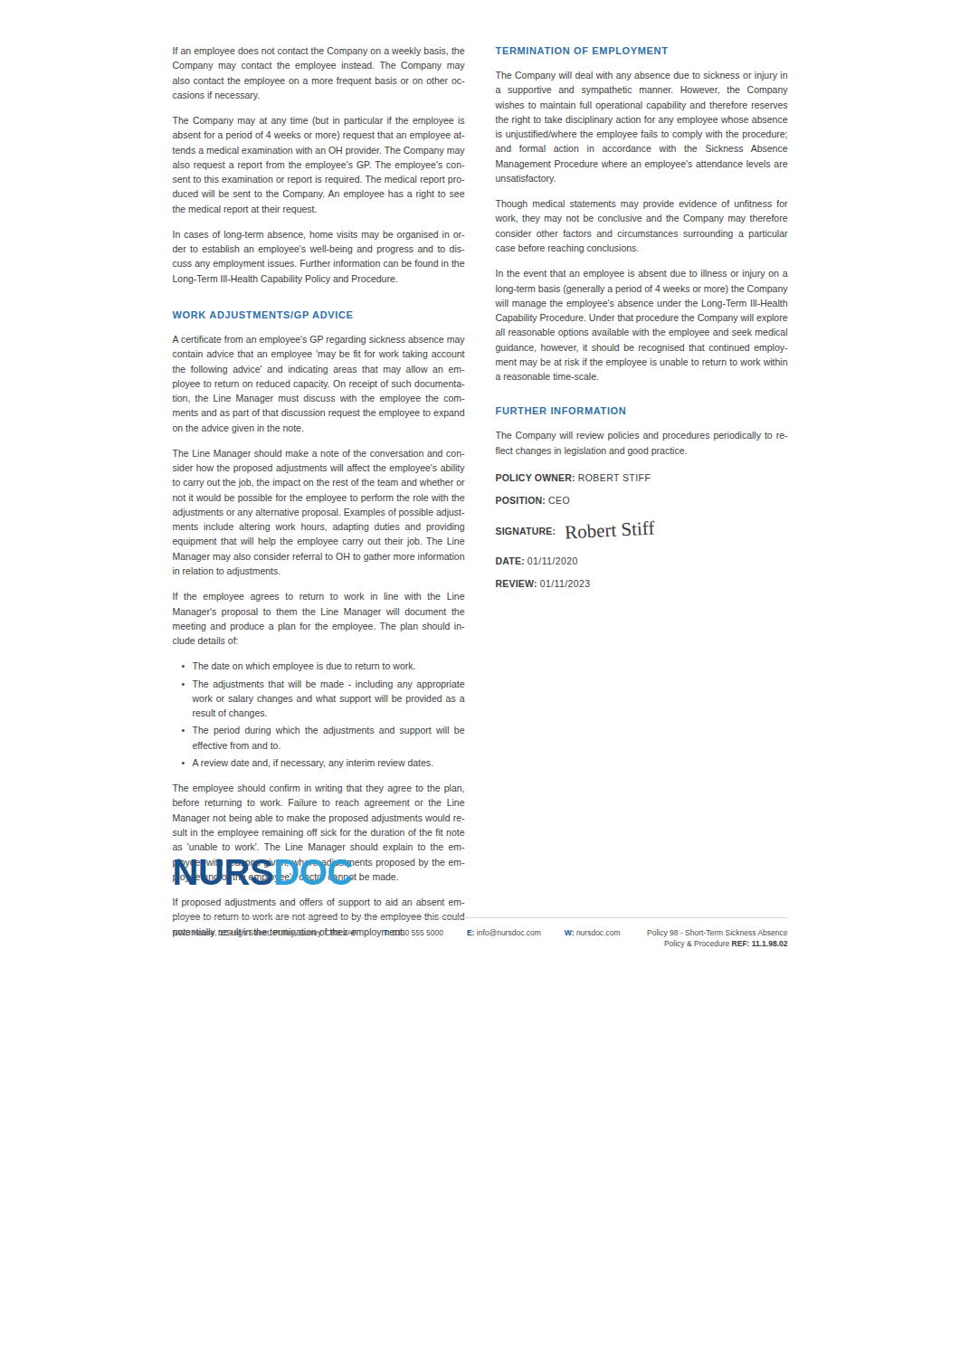If an employee does not contact the Company on a weekly basis, the Company may contact the employee instead. The Company may also contact the employee on a more frequent basis or on other occasions if necessary.
The Company may at any time (but in particular if the employee is absent for a period of 4 weeks or more) request that an employee attends a medical examination with an OH provider. The Company may also request a report from the employee's GP. The employee's consent to this examination or report is required. The medical report produced will be sent to the Company. An employee has a right to see the medical report at their request.
In cases of long-term absence, home visits may be organised in order to establish an employee's well-being and progress and to discuss any employment issues. Further information can be found in the Long-Term Ill-Health Capability Policy and Procedure.
Work Adjustments/GP Advice
A certificate from an employee's GP regarding sickness absence may contain advice that an employee 'may be fit for work taking account the following advice' and indicating areas that may allow an employee to return on reduced capacity. On receipt of such documentation, the Line Manager must discuss with the employee the comments and as part of that discussion request the employee to expand on the advice given in the note.
The Line Manager should make a note of the conversation and consider how the proposed adjustments will affect the employee's ability to carry out the job, the impact on the rest of the team and whether or not it would be possible for the employee to perform the role with the adjustments or any alternative proposal. Examples of possible adjustments include altering work hours, adapting duties and providing equipment that will help the employee carry out their job. The Line Manager may also consider referral to OH to gather more information in relation to adjustments.
If the employee agrees to return to work in line with the Line Manager's proposal to them the Line Manager will document the meeting and produce a plan for the employee. The plan should include details of:
The date on which employee is due to return to work.
The adjustments that will be made - including any appropriate work or salary changes and what support will be provided as a result of changes.
The period during which the adjustments and support will be effective from and to.
A review date and, if necessary, any interim review dates.
The employee should confirm in writing that they agree to the plan, before returning to work. Failure to reach agreement or the Line Manager not being able to make the proposed adjustments would result in the employee remaining off sick for the duration of the fit note as 'unable to work'. The Line Manager should explain to the employee, with reasons given, where adjustments proposed by the employee and/or the employee's doctor cannot be made.
If proposed adjustments and offers of support to aid an absent employee to return to work are not agreed to by the employee this could potentially result in the termination of their employment.
Termination of Employment
The Company will deal with any absence due to sickness or injury in a supportive and sympathetic manner. However, the Company wishes to maintain full operational capability and therefore reserves the right to take disciplinary action for any employee whose absence is unjustified/where the employee fails to comply with the procedure; and formal action in accordance with the Sickness Absence Management Procedure where an employee's attendance levels are unsatisfactory.
Though medical statements may provide evidence of unfitness for work, they may not be conclusive and the Company may therefore consider other factors and circumstances surrounding a particular case before reaching conclusions.
In the event that an employee is absent due to illness or injury on a long-term basis (generally a period of 4 weeks or more) the Company will manage the employee's absence under the Long-Term Ill-Health Capability Procedure. Under that procedure the Company will explore all reasonable options available with the employee and seek medical guidance, however, it should be recognised that continued employment may be at risk if the employee is unable to return to work within a reasonable time-scale.
Further Information
The Company will review policies and procedures periodically to reflect changes in legislation and good practice.
POLICY OWNER: ROBERT STIFF
POSITION: CEO
SIGNATURE: Robert Stiff
DATE: 01/11/2020
REVIEW: 01/11/2023
NURS DOC
NWS House, 1E High Street, Purley, Surrey, CR8 2AF
T: 0330 555 5000 E: info@nursdoc.com W: nursdoc.com
Policy 98 - Short-Term Sickness Absence
Policy & Procedure REF: 11.1.98.02